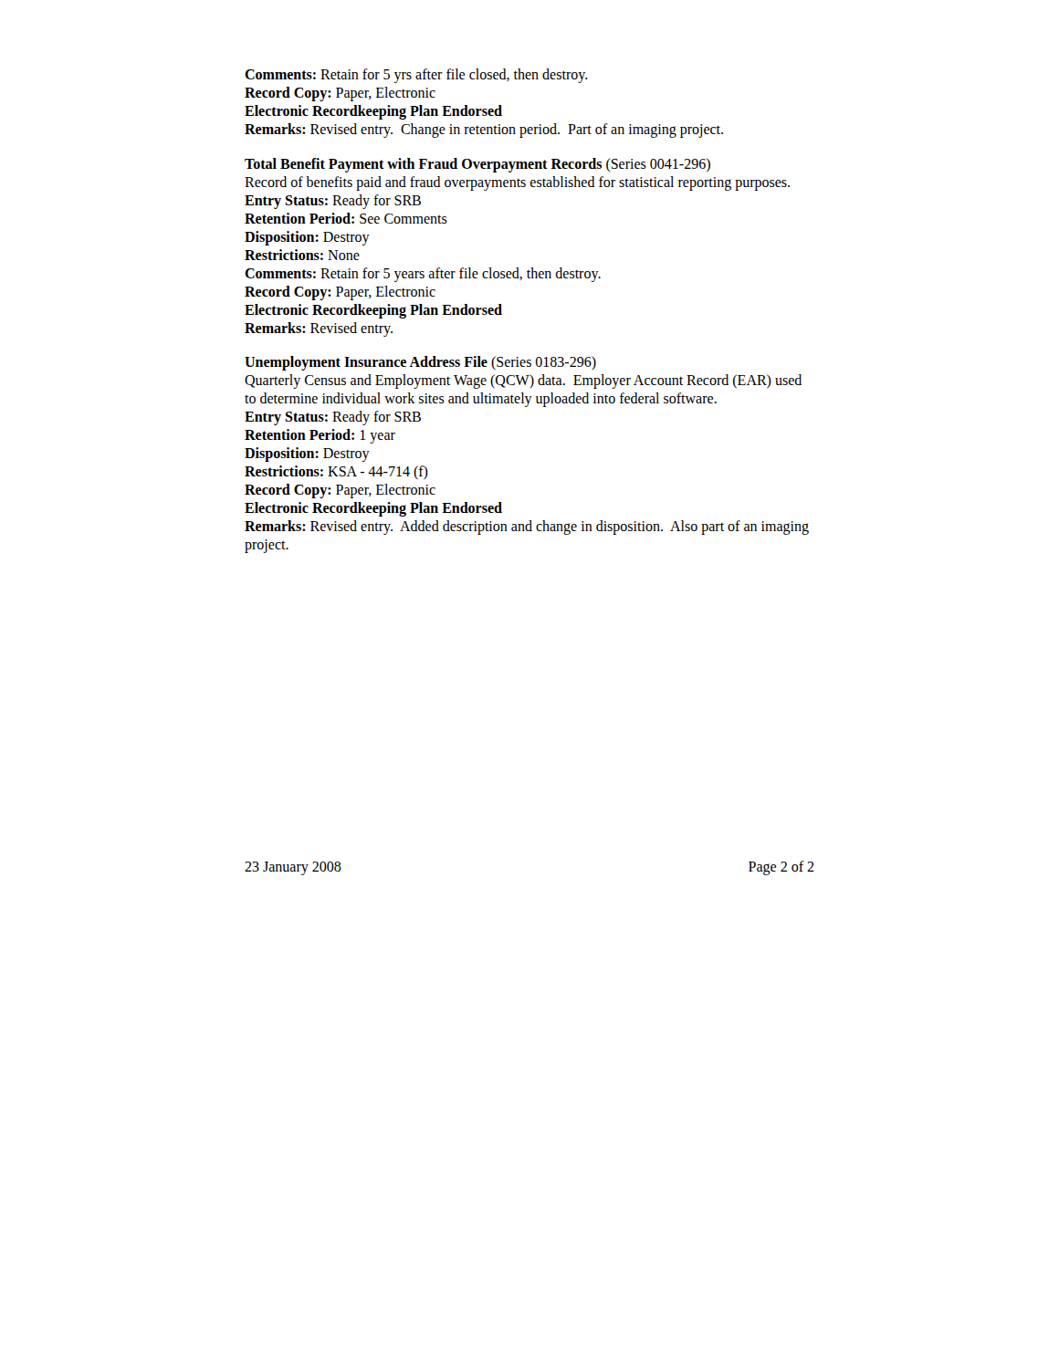Comments: Retain for 5 yrs after file closed, then destroy.
Record Copy: Paper, Electronic
Electronic Recordkeeping Plan Endorsed
Remarks: Revised entry. Change in retention period. Part of an imaging project.
Total Benefit Payment with Fraud Overpayment Records (Series 0041-296)
Record of benefits paid and fraud overpayments established for statistical reporting purposes.
Entry Status: Ready for SRB
Retention Period: See Comments
Disposition: Destroy
Restrictions: None
Comments: Retain for 5 years after file closed, then destroy.
Record Copy: Paper, Electronic
Electronic Recordkeeping Plan Endorsed
Remarks: Revised entry.
Unemployment Insurance Address File (Series 0183-296)
Quarterly Census and Employment Wage (QCW) data. Employer Account Record (EAR) used to determine individual work sites and ultimately uploaded into federal software.
Entry Status: Ready for SRB
Retention Period: 1 year
Disposition: Destroy
Restrictions: KSA - 44-714 (f)
Record Copy: Paper, Electronic
Electronic Recordkeeping Plan Endorsed
Remarks: Revised entry. Added description and change in disposition. Also part of an imaging project.
23 January 2008 Page 2 of 2